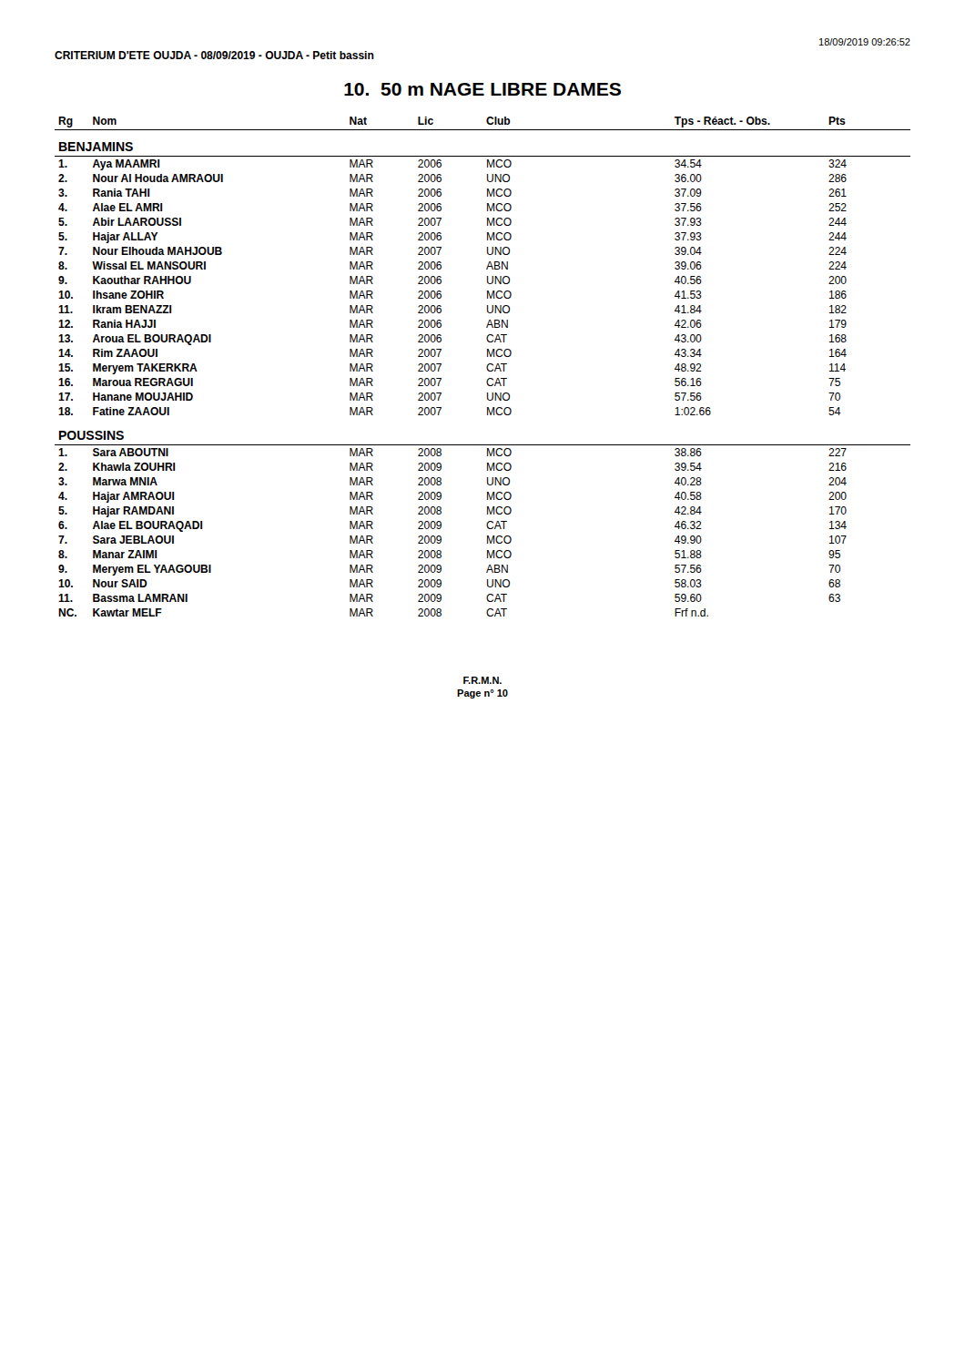18/09/2019 09:26:52
CRITERIUM D'ETE OUJDA - 08/09/2019 - OUJDA - Petit bassin
10. 50 m NAGE LIBRE DAMES
| Rg | Nom | Nat | Lic | Club | Tps - Réact. - Obs. | Pts |
| --- | --- | --- | --- | --- | --- | --- |
| BENJAMINS |
| 1. | Aya MAAMRI | MAR | 2006 | MCO | 34.54 | 324 |
| 2. | Nour Al Houda AMRAOUI | MAR | 2006 | UNO | 36.00 | 286 |
| 3. | Rania TAHI | MAR | 2006 | MCO | 37.09 | 261 |
| 4. | Alae EL AMRI | MAR | 2006 | MCO | 37.56 | 252 |
| 5. | Abir LAAROUSSI | MAR | 2007 | MCO | 37.93 | 244 |
| 5. | Hajar ALLAY | MAR | 2006 | MCO | 37.93 | 244 |
| 7. | Nour Elhouda MAHJOUB | MAR | 2007 | UNO | 39.04 | 224 |
| 8. | Wissal EL MANSOURI | MAR | 2006 | ABN | 39.06 | 224 |
| 9. | Kaouthar RAHHOU | MAR | 2006 | UNO | 40.56 | 200 |
| 10. | Ihsane ZOHIR | MAR | 2006 | MCO | 41.53 | 186 |
| 11. | Ikram BENAZZI | MAR | 2006 | UNO | 41.84 | 182 |
| 12. | Rania HAJJI | MAR | 2006 | ABN | 42.06 | 179 |
| 13. | Aroua EL BOURAQADI | MAR | 2006 | CAT | 43.00 | 168 |
| 14. | Rim ZAAOUI | MAR | 2007 | MCO | 43.34 | 164 |
| 15. | Meryem TAKERKRA | MAR | 2007 | CAT | 48.92 | 114 |
| 16. | Maroua REGRAGUI | MAR | 2007 | CAT | 56.16 | 75 |
| 17. | Hanane MOUJAHID | MAR | 2007 | UNO | 57.56 | 70 |
| 18. | Fatine ZAAOUI | MAR | 2007 | MCO | 1:02.66 | 54 |
| POUSSINS |
| 1. | Sara ABOUTNI | MAR | 2008 | MCO | 38.86 | 227 |
| 2. | Khawla ZOUHRI | MAR | 2009 | MCO | 39.54 | 216 |
| 3. | Marwa MNIA | MAR | 2008 | UNO | 40.28 | 204 |
| 4. | Hajar AMRAOUI | MAR | 2009 | MCO | 40.58 | 200 |
| 5. | Hajar RAMDANI | MAR | 2008 | MCO | 42.84 | 170 |
| 6. | Alae EL BOURAQADI | MAR | 2009 | CAT | 46.32 | 134 |
| 7. | Sara JEBLAOUI | MAR | 2009 | MCO | 49.90 | 107 |
| 8. | Manar ZAIMI | MAR | 2008 | MCO | 51.88 | 95 |
| 9. | Meryem EL YAAGOUBI | MAR | 2009 | ABN | 57.56 | 70 |
| 10. | Nour SAID | MAR | 2009 | UNO | 58.03 | 68 |
| 11. | Bassma LAMRANI | MAR | 2009 | CAT | 59.60 | 63 |
| NC. | Kawtar MELF | MAR | 2008 | CAT | Frf n.d. | |
F.R.M.N.
Page n° 10